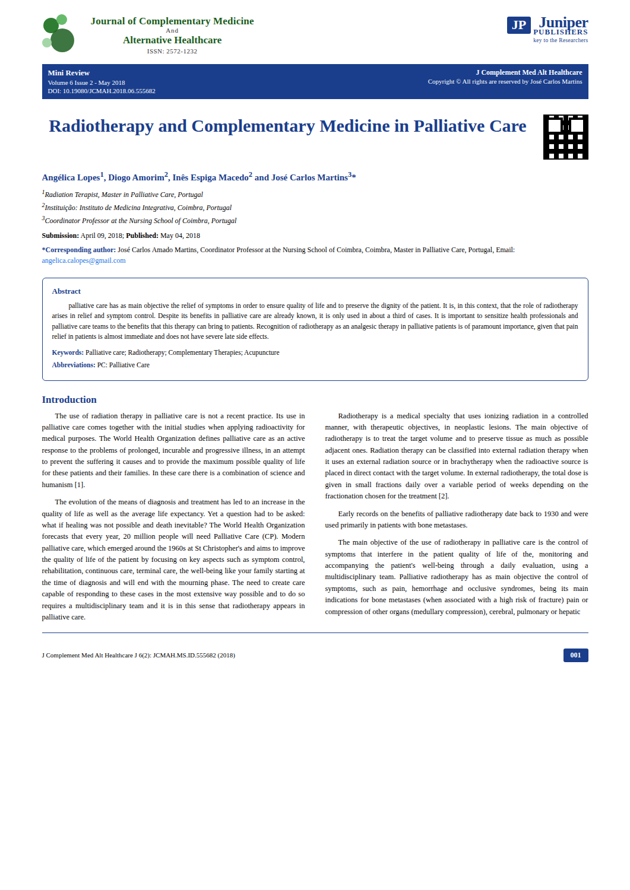Journal of Complementary Medicine
And
Alternative Healthcare
ISSN: 2572-1232
JP JuniperPUBLISHERS
key to the Researchers
Mini Review Volume 6 Issue 2 - May 2018
DOI: 10.19080/JCMAH.2018.06.555682
J Complement Med Alt Healthcare Copyright © All rights are reserved by José Carlos Martins
Radiotherapy and Complementary Medicine in Palliative Care
Angélica Lopes1, Diogo Amorim2, Inês Espiga Macedo2 and José Carlos Martins3*
1Radiation Terapist, Master in Palliative Care, Portugal
2Instituição: Instituto de Medicina Integrativa, Coimbra, Portugal
3Coordinator Professor at the Nursing School of Coimbra, Portugal
Submission: April 09, 2018; Published: May 04, 2018
*Corresponding author: José Carlos Amado Martins, Coordinator Professor at the Nursing School of Coimbra, Coimbra, Master in Palliative Care, Portugal, Email: angelica.calopes@gmail.com
Abstract
palliative care has as main objective the relief of symptoms in order to ensure quality of life and to preserve the dignity of the patient. It is, in this context, that the role of radiotherapy arises in relief and symptom control. Despite its benefits in palliative care are already known, it is only used in about a third of cases. It is important to sensitize health professionals and palliative care teams to the benefits that this therapy can bring to patients. Recognition of radiotherapy as an analgesic therapy in palliative patients is of paramount importance, given that pain relief in patients is almost immediate and does not have severe late side effects.
Keywords: Palliative care; Radiotherapy; Complementary Therapies; Acupuncture
Abbreviations: PC: Palliative Care
Introduction
The use of radiation therapy in palliative care is not a recent practice. Its use in palliative care comes together with the initial studies when applying radioactivity for medical purposes. The World Health Organization defines palliative care as an active response to the problems of prolonged, incurable and progressive illness, in an attempt to prevent the suffering it causes and to provide the maximum possible quality of life for these patients and their families. In these care there is a combination of science and humanism [1].
The evolution of the means of diagnosis and treatment has led to an increase in the quality of life as well as the average life expectancy. Yet a question had to be asked: what if healing was not possible and death inevitable? The World Health Organization forecasts that every year, 20 million people will need Palliative Care (CP). Modern palliative care, which emerged around the 1960s at St Christopher's and aims to improve the quality of life of the patient by focusing on key aspects such as symptom control, rehabilitation, continuous care, terminal care, the well-being like your family starting at the time of diagnosis and will end with the mourning phase. The need to create care capable of responding to these cases in the most extensive way possible and to do so requires a multidisciplinary team and it is in this sense that radiotherapy appears in palliative care.
Radiotherapy is a medical specialty that uses ionizing radiation in a controlled manner, with therapeutic objectives, in neoplastic lesions. The main objective of radiotherapy is to treat the target volume and to preserve tissue as much as possible adjacent ones. Radiation therapy can be classified into external radiation therapy when it uses an external radiation source or in brachytherapy when the radioactive source is placed in direct contact with the target volume. In external radiotherapy, the total dose is given in small fractions daily over a variable period of weeks depending on the fractionation chosen for the treatment [2].
Early records on the benefits of palliative radiotherapy date back to 1930 and were used primarily in patients with bone metastases.
The main objective of the use of radiotherapy in palliative care is the control of symptoms that interfere in the patient quality of life of the, monitoring and accompanying the patient's well-being through a daily evaluation, using a multidisciplinary team. Palliative radiotherapy has as main objective the control of symptoms, such as pain, hemorrhage and occlusive syndromes, being its main indications for bone metastases (when associated with a high risk of fracture) pain or compression of other organs (medullary compression), cerebral, pulmonary or hepatic
J Complement Med Alt Healthcare J 6(2): JCMAH.MS.ID.555682 (2018)
001